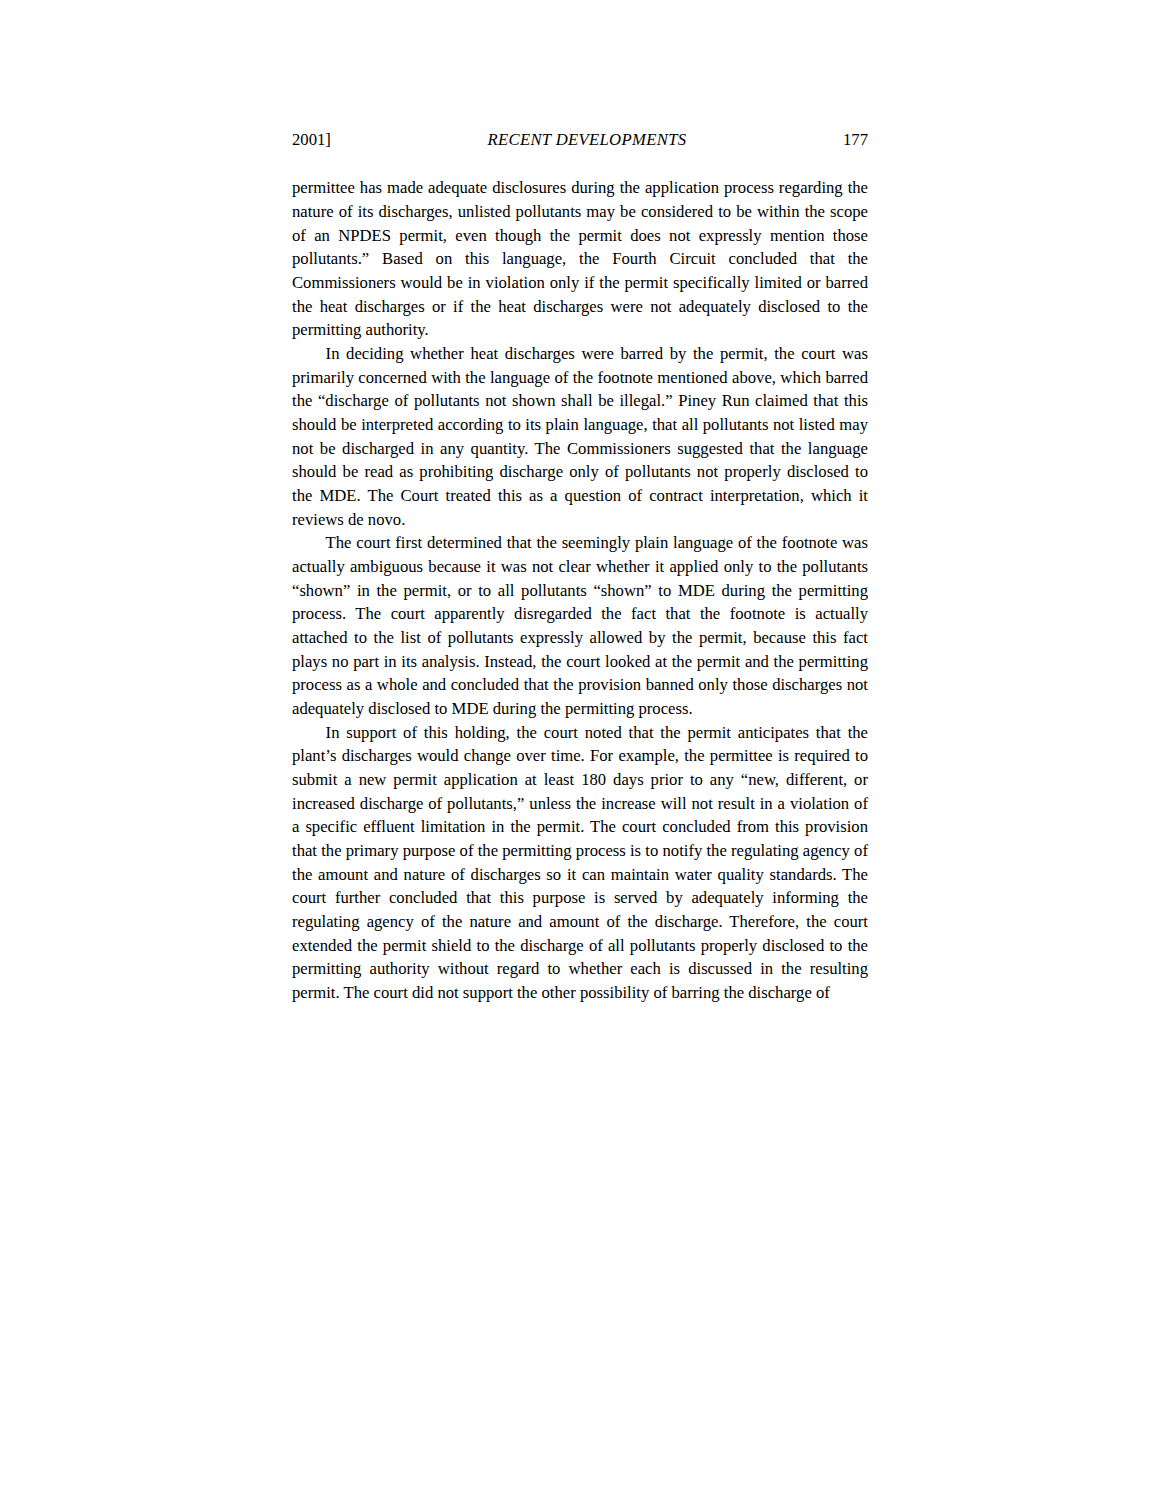2001] RECENT DEVELOPMENTS 177
permittee has made adequate disclosures during the application process regarding the nature of its discharges, unlisted pollutants may be considered to be within the scope of an NPDES permit, even though the permit does not expressly mention those pollutants.” Based on this language, the Fourth Circuit concluded that the Commissioners would be in violation only if the permit specifically limited or barred the heat discharges or if the heat discharges were not adequately disclosed to the permitting authority.
In deciding whether heat discharges were barred by the permit, the court was primarily concerned with the language of the footnote mentioned above, which barred the “discharge of pollutants not shown shall be illegal.” Piney Run claimed that this should be interpreted according to its plain language, that all pollutants not listed may not be discharged in any quantity. The Commissioners suggested that the language should be read as prohibiting discharge only of pollutants not properly disclosed to the MDE. The Court treated this as a question of contract interpretation, which it reviews de novo.
The court first determined that the seemingly plain language of the footnote was actually ambiguous because it was not clear whether it applied only to the pollutants “shown” in the permit, or to all pollutants “shown” to MDE during the permitting process. The court apparently disregarded the fact that the footnote is actually attached to the list of pollutants expressly allowed by the permit, because this fact plays no part in its analysis. Instead, the court looked at the permit and the permitting process as a whole and concluded that the provision banned only those discharges not adequately disclosed to MDE during the permitting process.
In support of this holding, the court noted that the permit anticipates that the plant’s discharges would change over time. For example, the permittee is required to submit a new permit application at least 180 days prior to any “new, different, or increased discharge of pollutants,” unless the increase will not result in a violation of a specific effluent limitation in the permit. The court concluded from this provision that the primary purpose of the permitting process is to notify the regulating agency of the amount and nature of discharges so it can maintain water quality standards. The court further concluded that this purpose is served by adequately informing the regulating agency of the nature and amount of the discharge. Therefore, the court extended the permit shield to the discharge of all pollutants properly disclosed to the permitting authority without regard to whether each is discussed in the resulting permit. The court did not support the other possibility of barring the discharge of